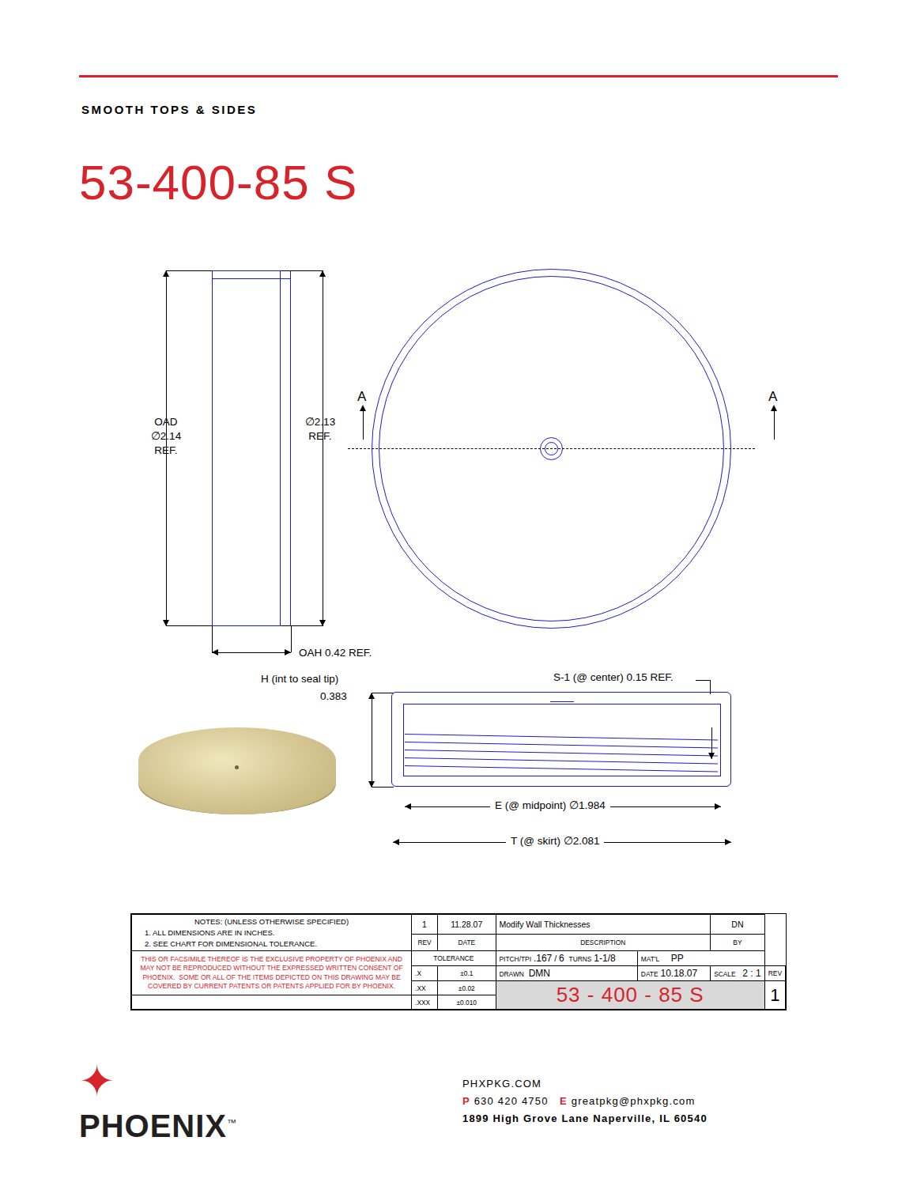SMOOTH TOPS & SIDES
53-400-85 S
OAD
∅2.14
REF.
∅2.13
REF.
OAH 0.42 REF.
A
A
S-1 (@ center) 0.15 REF.
H (int to seal tip)
0.383
E (@ midpoint) ∅1.984
T (@ skirt) ∅2.081
| NOTES: (UNLESS OTHERWISE SPECIFIED) 1. ALL DIMENSIONS ARE IN INCHES. 2. SEE CHART FOR DIMENSIONAL TOLERANCE. | 1 | 11.28.07 | Modify Wall Thicknesses | DN |
| REV | DATE | DESCRIPTION | BY |
| THIS OR FACSIMILE THEREOF IS THE EXCLUSIVE PROPERTY OF PHOENIX AND MAY NOT BE REPRODUCED WITHOUT THE EXPRESSED WRITTEN CONSENT OF PHOENIX. SOME OR ALL OF THE ITEMS DEPICTED ON THIS DRAWING MAY BE COVERED BY CURRENT PATENTS OR PATENTS APPLIED FOR BY PHOENIX. | TOLERANCE | PITCH/TPI .167 / 6 TURNS 1-1/8 | MAT'L PP |
| .X | ±0.1 | DRAWN DMN | DATE 10.18.07 | SCALE 2 : 1 | REV |
| .XX | ±0.02 | 53 - 400 - 85 S | 1 |
| | .XXX | ±0.010 |
✦
PHOENIX™
PHXPKG.COM
P 630 420 4750 E greatpkg@phxpkg.com
1899 High Grove Lane Naperville, IL 60540